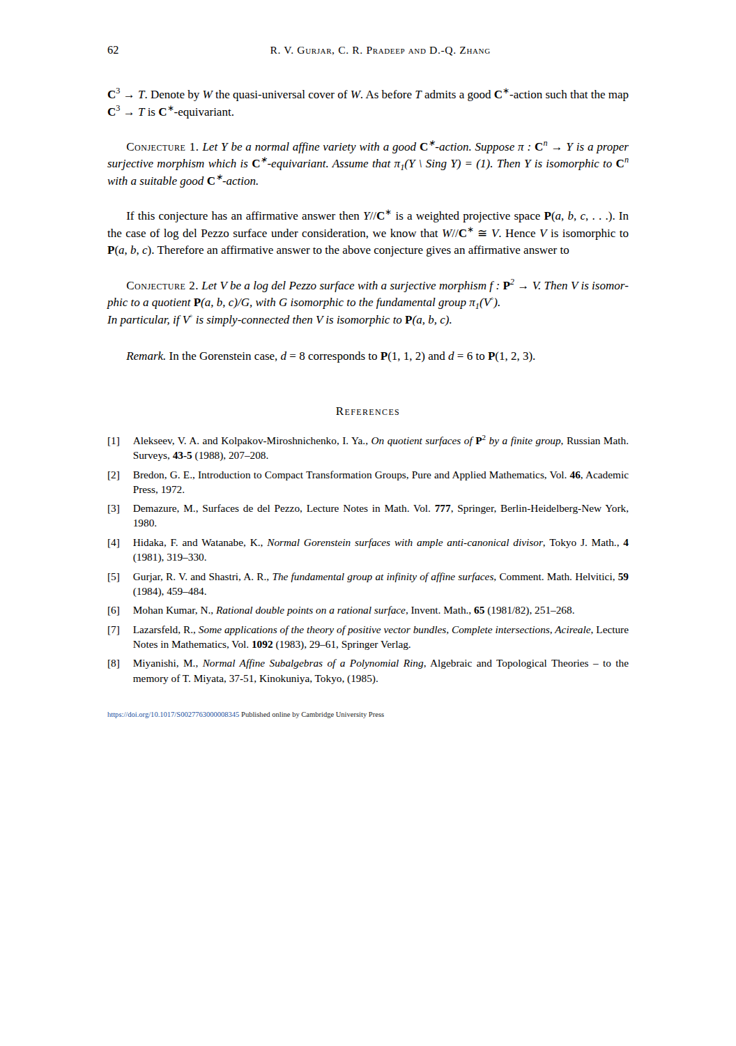62 R. V. Gurjar, C. R. Pradeep and D.-Q. Zhang
C3 → T. Denote by W the quasi-universal cover of W. As before T admits a good C∗-action such that the map C3 → T is C∗-equivariant.
Conjecture 1. Let Y be a normal affine variety with a good C∗-action. Suppose π : Cn → Y is a proper surjective morphism which is C∗-equivariant. Assume that π1(Y \ Sing Y) = (1). Then Y is isomorphic to Cn with a suitable good C∗-action.
If this conjecture has an affirmative answer then Y//C∗ is a weighted projective space P(a, b, c, . . .). In the case of log del Pezzo surface under consideration, we know that W//C∗ ≅ V. Hence V is isomorphic to P(a, b, c). Therefore an affirmative answer to the above conjecture gives an affirmative answer to
Conjecture 2. Let V be a log del Pezzo surface with a surjective morphism f : P2 → V. Then V is isomorphic to a quotient P(a, b, c)/G, with G isomorphic to the fundamental group π1(V◦).
In particular, if V◦ is simply-connected then V is isomorphic to P(a, b, c).
Remark. In the Gorenstein case, d = 8 corresponds to P(1, 1, 2) and d = 6 to P(1, 2, 3).
References
[1] Alekseev, V. A. and Kolpakov-Miroshnichenko, I. Ya., On quotient surfaces of P2 by a finite group, Russian Math. Surveys, 43-5 (1988), 207–208.
[2] Bredon, G. E., Introduction to Compact Transformation Groups, Pure and Applied Mathematics, Vol. 46, Academic Press, 1972.
[3] Demazure, M., Surfaces de del Pezzo, Lecture Notes in Math. Vol. 777, Springer, Berlin-Heidelberg-New York, 1980.
[4] Hidaka, F. and Watanabe, K., Normal Gorenstein surfaces with ample anti-canonical divisor, Tokyo J. Math., 4 (1981), 319–330.
[5] Gurjar, R. V. and Shastri, A. R., The fundamental group at infinity of affine surfaces, Comment. Math. Helvitici, 59 (1984), 459–484.
[6] Mohan Kumar, N., Rational double points on a rational surface, Invent. Math., 65 (1981/82), 251–268.
[7] Lazarsfeld, R., Some applications of the theory of positive vector bundles, Complete intersections, Acireale, Lecture Notes in Mathematics, Vol. 1092 (1983), 29–61, Springer Verlag.
[8] Miyanishi, M., Normal Affine Subalgebras of a Polynomial Ring, Algebraic and Topological Theories – to the memory of T. Miyata, 37-51, Kinokuniya, Tokyo, (1985).
https://doi.org/10.1017/S0027763000008345 Published online by Cambridge University Press